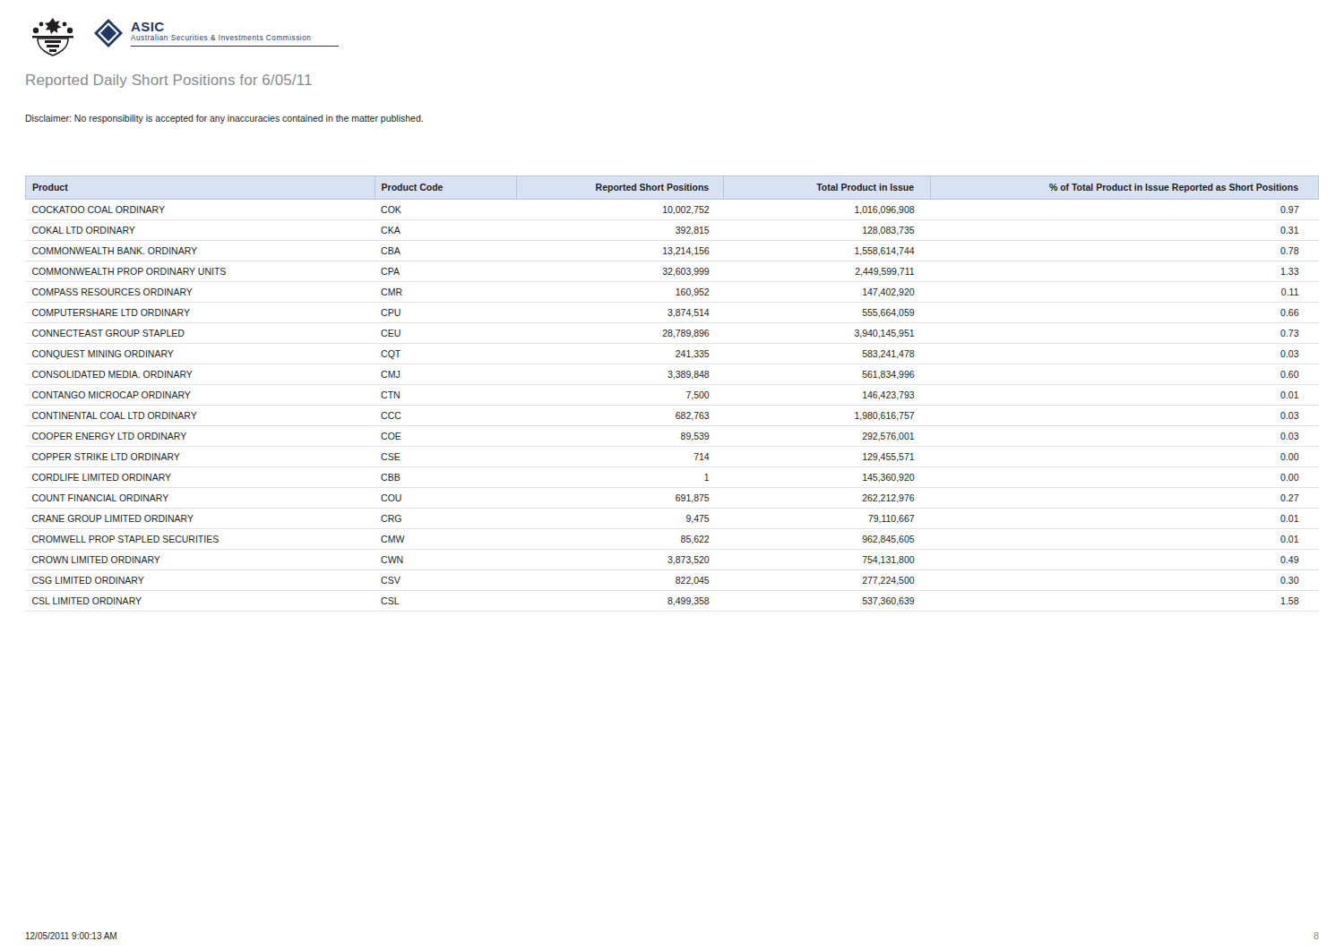ASIC
Australian Securities & Investments Commission
Reported Daily Short Positions for 6/05/11
Disclaimer: No responsibility is accepted for any inaccuracies contained in the matter published.
| Product | Product Code | Reported Short Positions | Total Product in Issue | % of Total Product in Issue Reported as Short Positions |
| --- | --- | --- | --- | --- |
| COCKATOO COAL ORDINARY | COK | 10,002,752 | 1,016,096,908 | 0.97 |
| COKAL LTD ORDINARY | CKA | 392,815 | 128,083,735 | 0.31 |
| COMMONWEALTH BANK. ORDINARY | CBA | 13,214,156 | 1,558,614,744 | 0.78 |
| COMMONWEALTH PROP ORDINARY UNITS | CPA | 32,603,999 | 2,449,599,711 | 1.33 |
| COMPASS RESOURCES ORDINARY | CMR | 160,952 | 147,402,920 | 0.11 |
| COMPUTERSHARE LTD ORDINARY | CPU | 3,874,514 | 555,664,059 | 0.66 |
| CONNECTEAST GROUP STAPLED | CEU | 28,789,896 | 3,940,145,951 | 0.73 |
| CONQUEST MINING ORDINARY | CQT | 241,335 | 583,241,478 | 0.03 |
| CONSOLIDATED MEDIA. ORDINARY | CMJ | 3,389,848 | 561,834,996 | 0.60 |
| CONTANGO MICROCAP ORDINARY | CTN | 7,500 | 146,423,793 | 0.01 |
| CONTINENTAL COAL LTD ORDINARY | CCC | 682,763 | 1,980,616,757 | 0.03 |
| COOPER ENERGY LTD ORDINARY | COE | 89,539 | 292,576,001 | 0.03 |
| COPPER STRIKE LTD ORDINARY | CSE | 714 | 129,455,571 | 0.00 |
| CORDLIFE LIMITED ORDINARY | CBB | 1 | 145,360,920 | 0.00 |
| COUNT FINANCIAL ORDINARY | COU | 691,875 | 262,212,976 | 0.27 |
| CRANE GROUP LIMITED ORDINARY | CRG | 9,475 | 79,110,667 | 0.01 |
| CROMWELL PROP STAPLED SECURITIES | CMW | 85,622 | 962,845,605 | 0.01 |
| CROWN LIMITED ORDINARY | CWN | 3,873,520 | 754,131,800 | 0.49 |
| CSG LIMITED ORDINARY | CSV | 822,045 | 277,224,500 | 0.30 |
| CSL LIMITED ORDINARY | CSL | 8,499,358 | 537,360,639 | 1.58 |
12/05/2011 9:00:13 AM
8